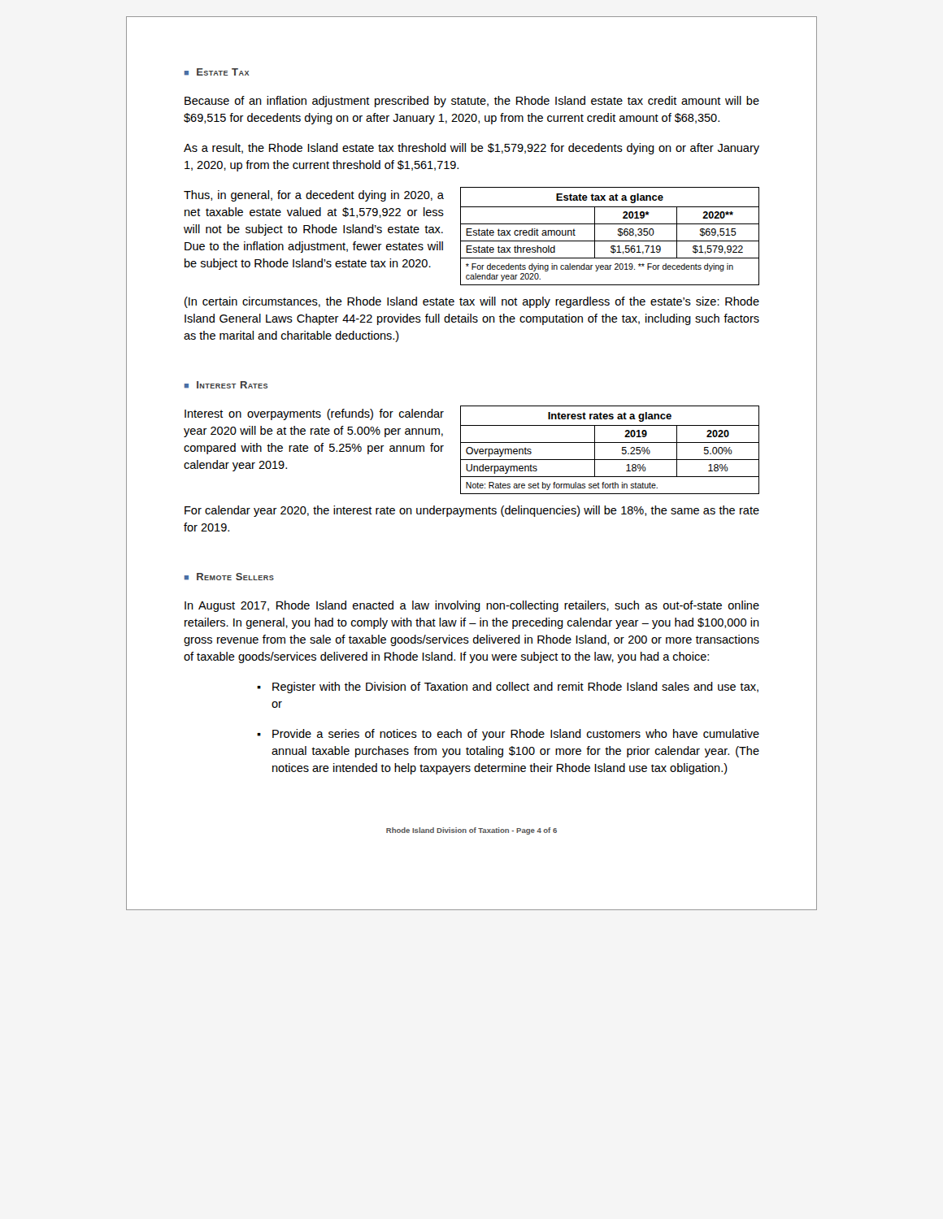Estate Tax
Because of an inflation adjustment prescribed by statute, the Rhode Island estate tax credit amount will be $69,515 for decedents dying on or after January 1, 2020, up from the current credit amount of $68,350.
As a result, the Rhode Island estate tax threshold will be $1,579,922 for decedents dying on or after January 1, 2020, up from the current threshold of $1,561,719.
Estate tax at a glance
| | 2019* | 2020** |
| --- | --- | --- |
| Estate tax credit amount | $68,350 | $69,515 |
| Estate tax threshold | $1,561,719 | $1,579,922 |
| * For decedents dying in calendar year 2019. ** For decedents dying in calendar year 2020. |
Thus, in general, for a decedent dying in 2020, a net taxable estate valued at $1,579,922 or less will not be subject to Rhode Island’s estate tax. Due to the inflation adjustment, fewer estates will be subject to Rhode Island’s estate tax in 2020.
(In certain circumstances, the Rhode Island estate tax will not apply regardless of the estate’s size: Rhode Island General Laws Chapter 44-22 provides full details on the computation of the tax, including such factors as the marital and charitable deductions.)
Interest Rates
Interest rates at a glance
| | 2019 | 2020 |
| --- | --- | --- |
| Overpayments | 5.25% | 5.00% |
| Underpayments | 18% | 18% |
| Note: Rates are set by formulas set forth in statute. |
Interest on overpayments (refunds) for calendar year 2020 will be at the rate of 5.00% per annum, compared with the rate of 5.25% per annum for calendar year 2019.
For calendar year 2020, the interest rate on underpayments (delinquencies) will be 18%, the same as the rate for 2019.
Remote Sellers
In August 2017, Rhode Island enacted a law involving non-collecting retailers, such as out-of-state online retailers. In general, you had to comply with that law if – in the preceding calendar year – you had $100,000 in gross revenue from the sale of taxable goods/services delivered in Rhode Island, or 200 or more transactions of taxable goods/services delivered in Rhode Island. If you were subject to the law, you had a choice:
Register with the Division of Taxation and collect and remit Rhode Island sales and use tax, or
Provide a series of notices to each of your Rhode Island customers who have cumulative annual taxable purchases from you totaling $100 or more for the prior calendar year. (The notices are intended to help taxpayers determine their Rhode Island use tax obligation.)
Rhode Island Division of Taxation - Page 4 of 6